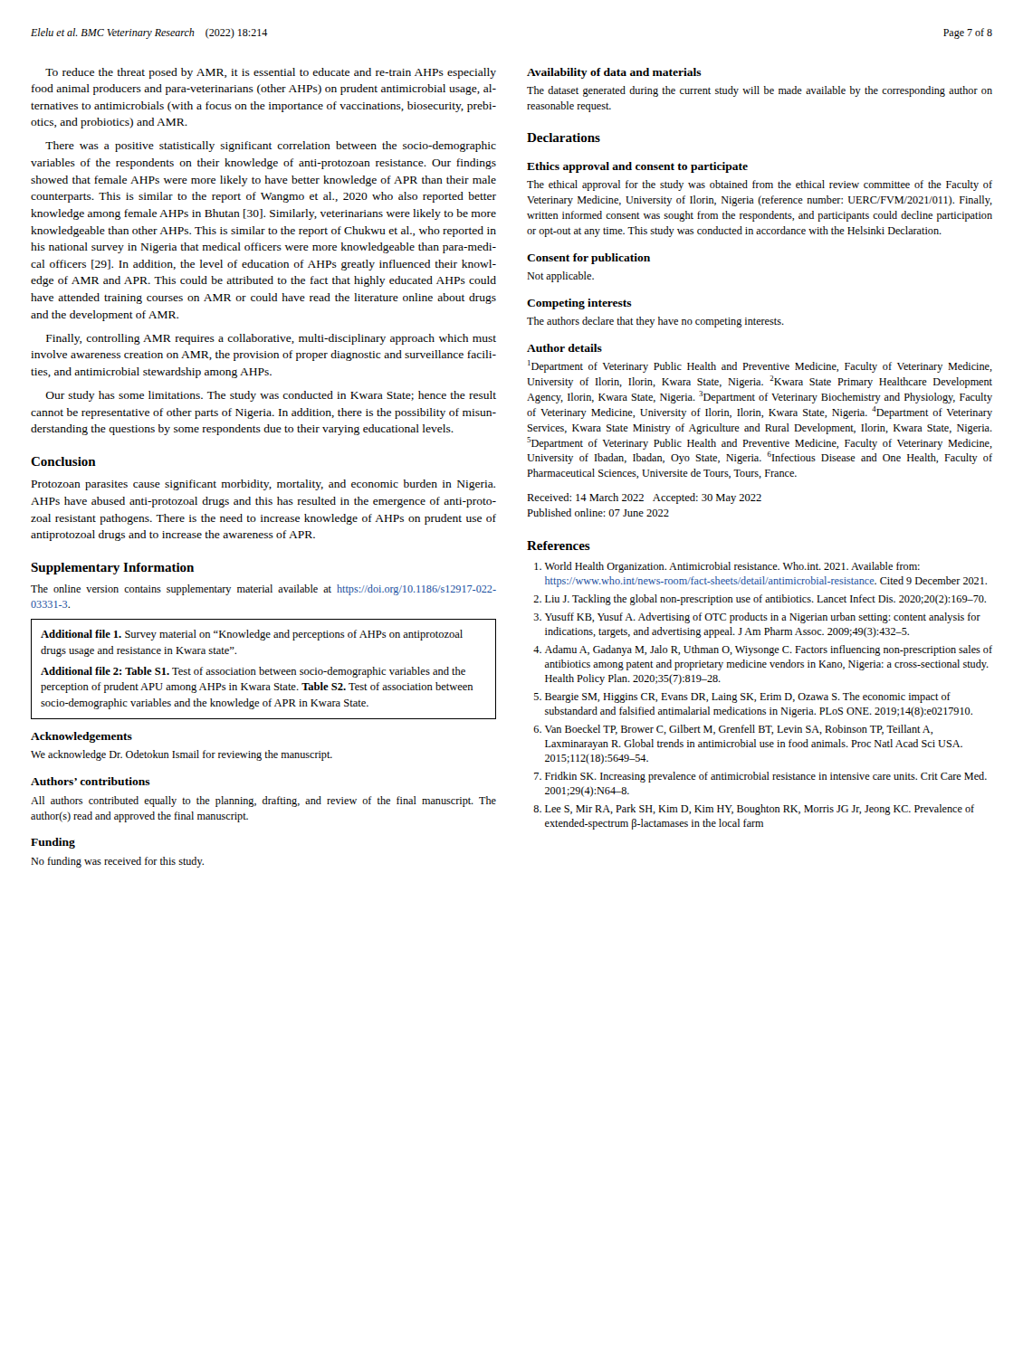Elelu et al. BMC Veterinary Research (2022) 18:214
Page 7 of 8
To reduce the threat posed by AMR, it is essential to educate and re-train AHPs especially food animal producers and para-veterinarians (other AHPs) on prudent antimicrobial usage, alternatives to antimicrobials (with a focus on the importance of vaccinations, biosecurity, prebiotics, and probiotics) and AMR.
There was a positive statistically significant correlation between the socio-demographic variables of the respondents on their knowledge of anti-protozoan resistance. Our findings showed that female AHPs were more likely to have better knowledge of APR than their male counterparts. This is similar to the report of Wangmo et al., 2020 who also reported better knowledge among female AHPs in Bhutan [30]. Similarly, veterinarians were likely to be more knowledgeable than other AHPs. This is similar to the report of Chukwu et al., who reported in his national survey in Nigeria that medical officers were more knowledgeable than para-medical officers [29]. In addition, the level of education of AHPs greatly influenced their knowledge of AMR and APR. This could be attributed to the fact that highly educated AHPs could have attended training courses on AMR or could have read the literature online about drugs and the development of AMR.
Finally, controlling AMR requires a collaborative, multi-disciplinary approach which must involve awareness creation on AMR, the provision of proper diagnostic and surveillance facilities, and antimicrobial stewardship among AHPs.
Our study has some limitations. The study was conducted in Kwara State; hence the result cannot be representative of other parts of Nigeria. In addition, there is the possibility of misunderstanding the questions by some respondents due to their varying educational levels.
Conclusion
Protozoan parasites cause significant morbidity, mortality, and economic burden in Nigeria. AHPs have abused anti-protozoal drugs and this has resulted in the emergence of anti-protozoal resistant pathogens. There is the need to increase knowledge of AHPs on prudent use of antiprotozoal drugs and to increase the awareness of APR.
Supplementary Information
The online version contains supplementary material available at https://doi.org/10.1186/s12917-022-03331-3.
Additional file 1. Survey material on “Knowledge and perceptions of AHPs on antiprotozoal drugs usage and resistance in Kwara state”.
Additional file 2: Table S1. Test of association between socio-demographic variables and the perception of prudent APU among AHPs in Kwara State. Table S2. Test of association between socio-demographic variables and the knowledge of APR in Kwara State.
Acknowledgements
We acknowledge Dr. Odetokun Ismail for reviewing the manuscript.
Authors’ contributions
All authors contributed equally to the planning, drafting, and review of the final manuscript. The author(s) read and approved the final manuscript.
Funding
No funding was received for this study.
Availability of data and materials
The dataset generated during the current study will be made available by the corresponding author on reasonable request.
Declarations
Ethics approval and consent to participate
The ethical approval for the study was obtained from the ethical review committee of the Faculty of Veterinary Medicine, University of Ilorin, Nigeria (reference number: UERC/FVM/2021/011). Finally, written informed consent was sought from the respondents, and participants could decline participation or opt-out at any time. This study was conducted in accordance with the Helsinki Declaration.
Consent for publication
Not applicable.
Competing interests
The authors declare that they have no competing interests.
Author details
1Department of Veterinary Public Health and Preventive Medicine, Faculty of Veterinary Medicine, University of Ilorin, Ilorin, Kwara State, Nigeria. 2Kwara State Primary Healthcare Development Agency, Ilorin, Kwara State, Nigeria. 3Department of Veterinary Biochemistry and Physiology, Faculty of Veterinary Medicine, University of Ilorin, Ilorin, Kwara State, Nigeria. 4Department of Veterinary Services, Kwara State Ministry of Agriculture and Rural Development, Ilorin, Kwara State, Nigeria. 5Department of Veterinary Public Health and Preventive Medicine, Faculty of Veterinary Medicine, University of Ibadan, Ibadan, Oyo State, Nigeria. 6Infectious Disease and One Health, Faculty of Pharmaceutical Sciences, Universite de Tours, Tours, France.
Received: 14 March 2022 Accepted: 30 May 2022
Published online: 07 June 2022
References
World Health Organization. Antimicrobial resistance. Who.int. 2021. Available from: https://www.who.int/news-room/fact-sheets/detail/antimicrobial-resistance. Cited 9 December 2021.
Liu J. Tackling the global non-prescription use of antibiotics. Lancet Infect Dis. 2020;20(2):169–70.
Yusuff KB, Yusuf A. Advertising of OTC products in a Nigerian urban setting: content analysis for indications, targets, and advertising appeal. J Am Pharm Assoc. 2009;49(3):432–5.
Adamu A, Gadanya M, Jalo R, Uthman O, Wiysonge C. Factors influencing non-prescription sales of antibiotics among patent and proprietary medicine vendors in Kano, Nigeria: a cross-sectional study. Health Policy Plan. 2020;35(7):819–28.
Beargie SM, Higgins CR, Evans DR, Laing SK, Erim D, Ozawa S. The economic impact of substandard and falsified antimalarial medications in Nigeria. PLoS ONE. 2019;14(8):e0217910.
Van Boeckel TP, Brower C, Gilbert M, Grenfell BT, Levin SA, Robinson TP, Teillant A, Laxminarayan R. Global trends in antimicrobial use in food animals. Proc Natl Acad Sci USA. 2015;112(18):5649–54.
Fridkin SK. Increasing prevalence of antimicrobial resistance in intensive care units. Crit Care Med. 2001;29(4):N64–8.
Lee S, Mir RA, Park SH, Kim D, Kim HY, Boughton RK, Morris JG Jr, Jeong KC. Prevalence of extended-spectrum β-lactamases in the local farm